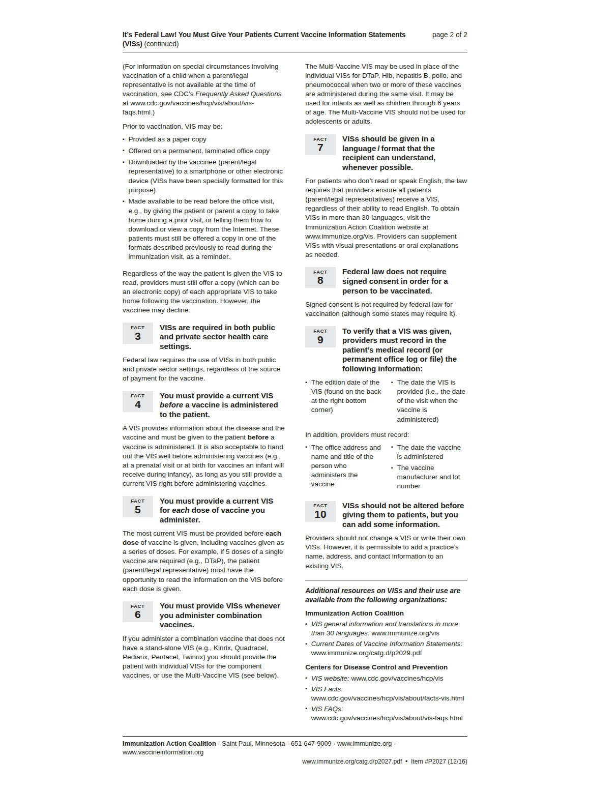It’s Federal Law! You Must Give Your Patients Current Vaccine Information Statements (VISs) (continued)
page 2 of 2
(For information on special circumstances involving vaccination of a child when a parent/legal representative is not available at the time of vaccination, see CDC’s Frequently Asked Questions at www.cdc.gov/vaccines/hcp/vis/about/vis-faqs.html.)
Prior to vaccination, VIS may be:
Provided as a paper copy
Offered on a permanent, laminated office copy
Downloaded by the vaccinee (parent/legal representative) to a smartphone or other electronic device (VISs have been specially formatted for this purpose)
Made available to be read before the office visit, e.g., by giving the patient or parent a copy to take home during a prior visit, or telling them how to download or view a copy from the Internet. These patients must still be offered a copy in one of the formats described previously to read during the immunization visit, as a reminder.
Regardless of the way the patient is given the VIS to read, providers must still offer a copy (which can be an electronic copy) of each appropriate VIS to take home following the vaccination. However, the vaccinee may decline.
Fact 3
VISs are required in both public and private sector health care settings.
Federal law requires the use of VISs in both public and private sector settings, regardless of the source of payment for the vaccine.
Fact 4
You must provide a current VIS before a vaccine is administered to the patient.
A VIS provides information about the disease and the vaccine and must be given to the patient before a vaccine is administered. It is also acceptable to hand out the VIS well before administering vaccines (e.g., at a prenatal visit or at birth for vaccines an infant will receive during infancy), as long as you still provide a current VIS right before administering vaccines.
Fact 5
You must provide a current VIS for each dose of vaccine you administer.
The most current VIS must be provided before each dose of vaccine is given, including vaccines given as a series of doses. For example, if 5 doses of a single vaccine are required (e.g., DTaP), the patient (parent/legal representative) must have the opportunity to read the information on the VIS before each dose is given.
Fact 6
You must provide VISs whenever you administer combination vaccines.
If you administer a combination vaccine that does not have a stand-alone VIS (e.g., Kinrix, Quadracel, Pediarix, Pentacel, Twinrix) you should provide the patient with individual VISs for the component vaccines, or use the Multi-Vaccine VIS (see below).
The Multi-Vaccine VIS may be used in place of the individual VISs for DTaP, Hib, hepatitis B, polio, and pneumococcal when two or more of these vaccines are administered during the same visit. It may be used for infants as well as children through 6 years of age. The Multi-Vaccine VIS should not be used for adolescents or adults.
Fact 7
VISs should be given in a language / format that the recipient can understand, whenever possible.
For patients who don’t read or speak English, the law requires that providers ensure all patients (parent/legal representatives) receive a VIS, regardless of their ability to read English. To obtain VISs in more than 30 languages, visit the Immunization Action Coalition website at www.immunize.org/vis. Providers can supplement VISs with visual presentations or oral explanations as needed.
Fact 8
Federal law does not require signed consent in order for a person to be vaccinated.
Signed consent is not required by federal law for vaccination (although some states may require it).
Fact 9
To verify that a VIS was given, providers must record in the patient’s medical record (or permanent office log or file) the following information:
The edition date of the VIS (found on the back at the right bottom corner)
The date the VIS is provided (i.e., the date of the visit when the vaccine is administered)
In addition, providers must record:
The office address and name and title of the person who administers the vaccine
The date the vaccine is administered
The vaccine manufacturer and lot number
Fact 10
VISs should not be altered before giving them to patients, but you can add some information.
Providers should not change a VIS or write their own VISs. However, it is permissible to add a practice’s name, address, and contact information to an existing VIS.
Additional resources on VISs and their use are available from the following organizations:
Immunization Action Coalition
VIS general information and translations in more than 30 languages: www.immunize.org/vis
Current Dates of Vaccine Information Statements: www.immunize.org/catg.d/p2029.pdf
Centers for Disease Control and Prevention
VIS website: www.cdc.gov/vaccines/hcp/vis
VIS Facts: www.cdc.gov/vaccines/hcp/vis/about/facts-vis.html
VIS FAQs: www.cdc.gov/vaccines/hcp/vis/about/vis-faqs.html
Immunization Action Coalition · Saint Paul, Minnesota · 651-647-9009 · www.immunize.org · www.vaccineinformation.org
www.immunize.org/catg.d/p2027.pdf • Item #P2027 (12/16)